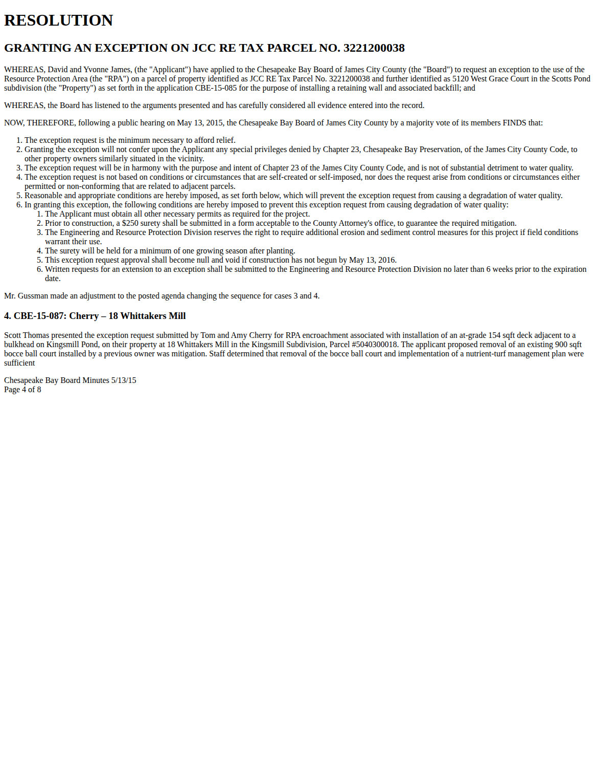RESOLUTION
GRANTING AN EXCEPTION ON JCC RE TAX PARCEL NO. 3221200038
WHEREAS, David and Yvonne James, (the "Applicant") have applied to the Chesapeake Bay Board of James City County (the "Board") to request an exception to the use of the Resource Protection Area (the "RPA") on a parcel of property identified as JCC RE Tax Parcel No. 3221200038 and further identified as 5120 West Grace Court in the Scotts Pond subdivision (the "Property") as set forth in the application CBE-15-085 for the purpose of installing a retaining wall and associated backfill; and
WHEREAS, the Board has listened to the arguments presented and has carefully considered all evidence entered into the record.
NOW, THEREFORE, following a public hearing on May 13, 2015, the Chesapeake Bay Board of James City County by a majority vote of its members FINDS that:
The exception request is the minimum necessary to afford relief.
Granting the exception will not confer upon the Applicant any special privileges denied by Chapter 23, Chesapeake Bay Preservation, of the James City County Code, to other property owners similarly situated in the vicinity.
The exception request will be in harmony with the purpose and intent of Chapter 23 of the James City County Code, and is not of substantial detriment to water quality.
The exception request is not based on conditions or circumstances that are self-created or self-imposed, nor does the request arise from conditions or circumstances either permitted or non-conforming that are related to adjacent parcels.
Reasonable and appropriate conditions are hereby imposed, as set forth below, which will prevent the exception request from causing a degradation of water quality.
In granting this exception, the following conditions are hereby imposed to prevent this exception request from causing degradation of water quality:
The Applicant must obtain all other necessary permits as required for the project.
Prior to construction, a $250 surety shall be submitted in a form acceptable to the County Attorney's office, to guarantee the required mitigation.
The Engineering and Resource Protection Division reserves the right to require additional erosion and sediment control measures for this project if field conditions warrant their use.
The surety will be held for a minimum of one growing season after planting.
This exception request approval shall become null and void if construction has not begun by May 13, 2016.
Written requests for an extension to an exception shall be submitted to the Engineering and Resource Protection Division no later than 6 weeks prior to the expiration date.
Mr. Gussman made an adjustment to the posted agenda changing the sequence for cases 3 and 4.
4. CBE-15-087: Cherry – 18 Whittakers Mill
Scott Thomas presented the exception request submitted by Tom and Amy Cherry for RPA encroachment associated with installation of an at-grade 154 sqft deck adjacent to a bulkhead on Kingsmill Pond, on their property at 18 Whittakers Mill in the Kingsmill Subdivision, Parcel #5040300018. The applicant proposed removal of an existing 900 sqft bocce ball court installed by a previous owner was mitigation. Staff determined that removal of the bocce ball court and implementation of a nutrient-turf management plan were sufficient
Chesapeake Bay Board Minutes 5/13/15
Page 4 of 8